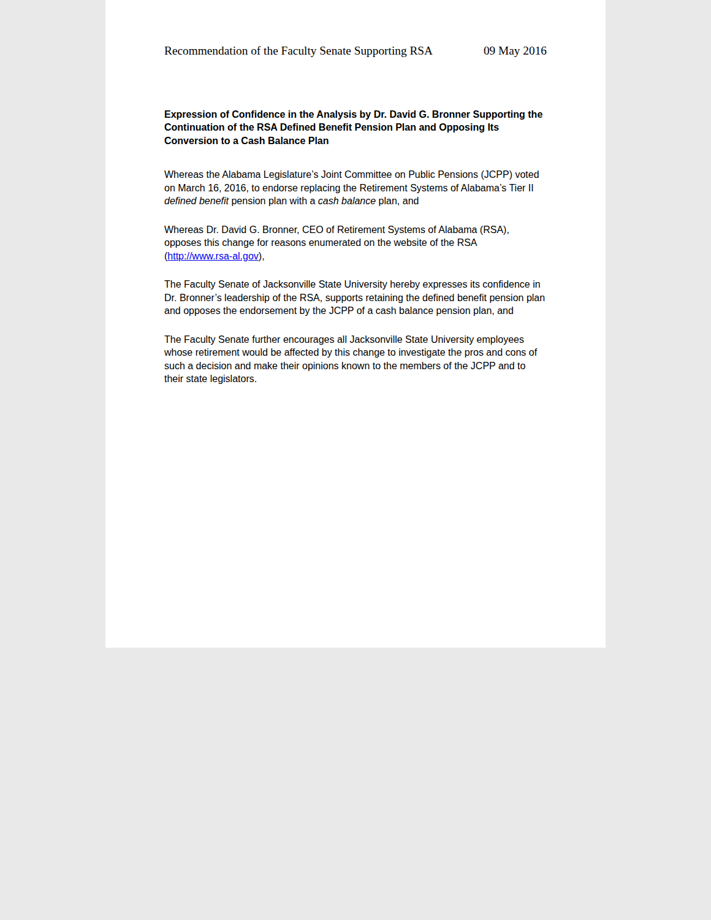Recommendation of the Faculty Senate Supporting RSA 09 May 2016
Expression of Confidence in the Analysis by Dr. David G. Bronner Supporting the Continuation of the RSA Defined Benefit Pension Plan and Opposing Its Conversion to a Cash Balance Plan
Whereas the Alabama Legislature’s Joint Committee on Public Pensions (JCPP) voted on March 16, 2016, to endorse replacing the Retirement Systems of Alabama’s Tier II defined benefit pension plan with a cash balance plan, and
Whereas Dr. David G. Bronner, CEO of Retirement Systems of Alabama (RSA), opposes this change for reasons enumerated on the website of the RSA (http://www.rsa-al.gov),
The Faculty Senate of Jacksonville State University hereby expresses its confidence in Dr. Bronner’s leadership of the RSA, supports retaining the defined benefit pension plan and opposes the endorsement by the JCPP of a cash balance pension plan, and
The Faculty Senate further encourages all Jacksonville State University employees whose retirement would be affected by this change to investigate the pros and cons of such a decision and make their opinions known to the members of the JCPP and to their state legislators.